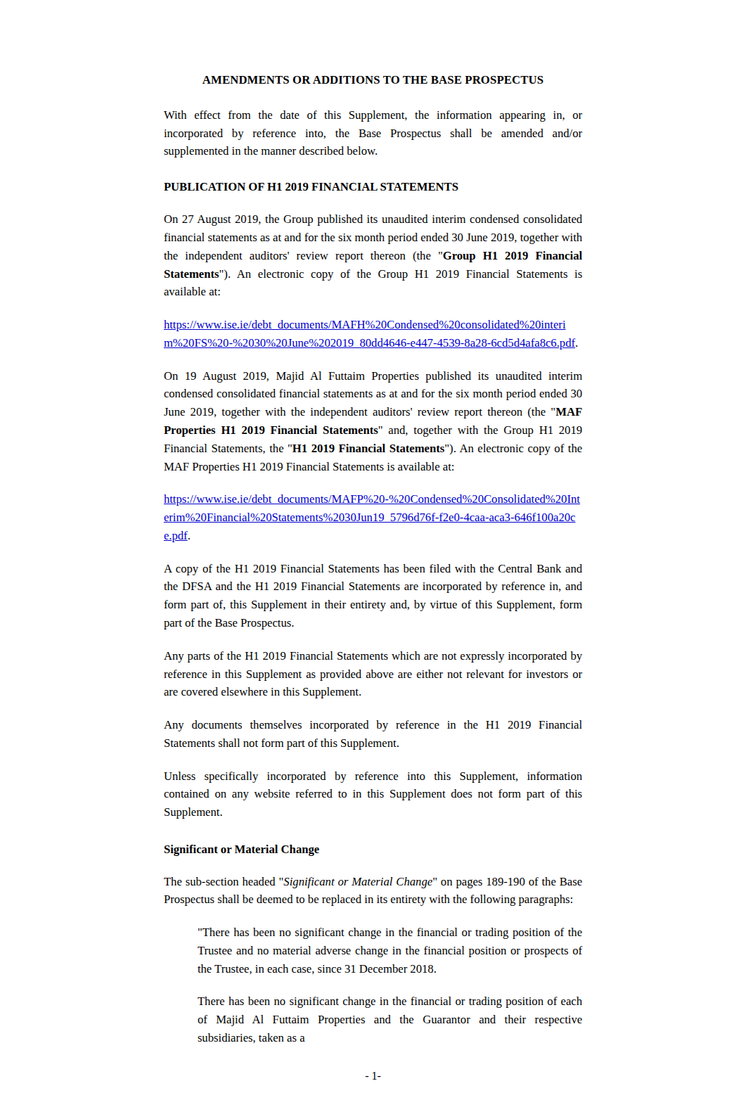AMENDMENTS OR ADDITIONS TO THE BASE PROSPECTUS
With effect from the date of this Supplement, the information appearing in, or incorporated by reference into, the Base Prospectus shall be amended and/or supplemented in the manner described below.
PUBLICATION OF H1 2019 FINANCIAL STATEMENTS
On 27 August 2019, the Group published its unaudited interim condensed consolidated financial statements as at and for the six month period ended 30 June 2019, together with the independent auditors' review report thereon (the "Group H1 2019 Financial Statements"). An electronic copy of the Group H1 2019 Financial Statements is available at:
https://www.ise.ie/debt_documents/MAFH%20Condensed%20consolidated%20interim%20FS%20-%2030%20June%202019_80dd4646-e447-4539-8a28-6cd5d4afa8c6.pdf.
On 19 August 2019, Majid Al Futtaim Properties published its unaudited interim condensed consolidated financial statements as at and for the six month period ended 30 June 2019, together with the independent auditors' review report thereon (the "MAF Properties H1 2019 Financial Statements" and, together with the Group H1 2019 Financial Statements, the "H1 2019 Financial Statements"). An electronic copy of the MAF Properties H1 2019 Financial Statements is available at:
https://www.ise.ie/debt_documents/MAFP%20-%20Condensed%20Consolidated%20Interim%20Financial%20Statements%2030Jun19_5796d76f-f2e0-4caa-aca3-646f100a20ce.pdf.
A copy of the H1 2019 Financial Statements has been filed with the Central Bank and the DFSA and the H1 2019 Financial Statements are incorporated by reference in, and form part of, this Supplement in their entirety and, by virtue of this Supplement, form part of the Base Prospectus.
Any parts of the H1 2019 Financial Statements which are not expressly incorporated by reference in this Supplement as provided above are either not relevant for investors or are covered elsewhere in this Supplement.
Any documents themselves incorporated by reference in the H1 2019 Financial Statements shall not form part of this Supplement.
Unless specifically incorporated by reference into this Supplement, information contained on any website referred to in this Supplement does not form part of this Supplement.
Significant or Material Change
The sub-section headed "Significant or Material Change" on pages 189-190 of the Base Prospectus shall be deemed to be replaced in its entirety with the following paragraphs:
"There has been no significant change in the financial or trading position of the Trustee and no material adverse change in the financial position or prospects of the Trustee, in each case, since 31 December 2018.
There has been no significant change in the financial or trading position of each of Majid Al Futtaim Properties and the Guarantor and their respective subsidiaries, taken as a
- 1-